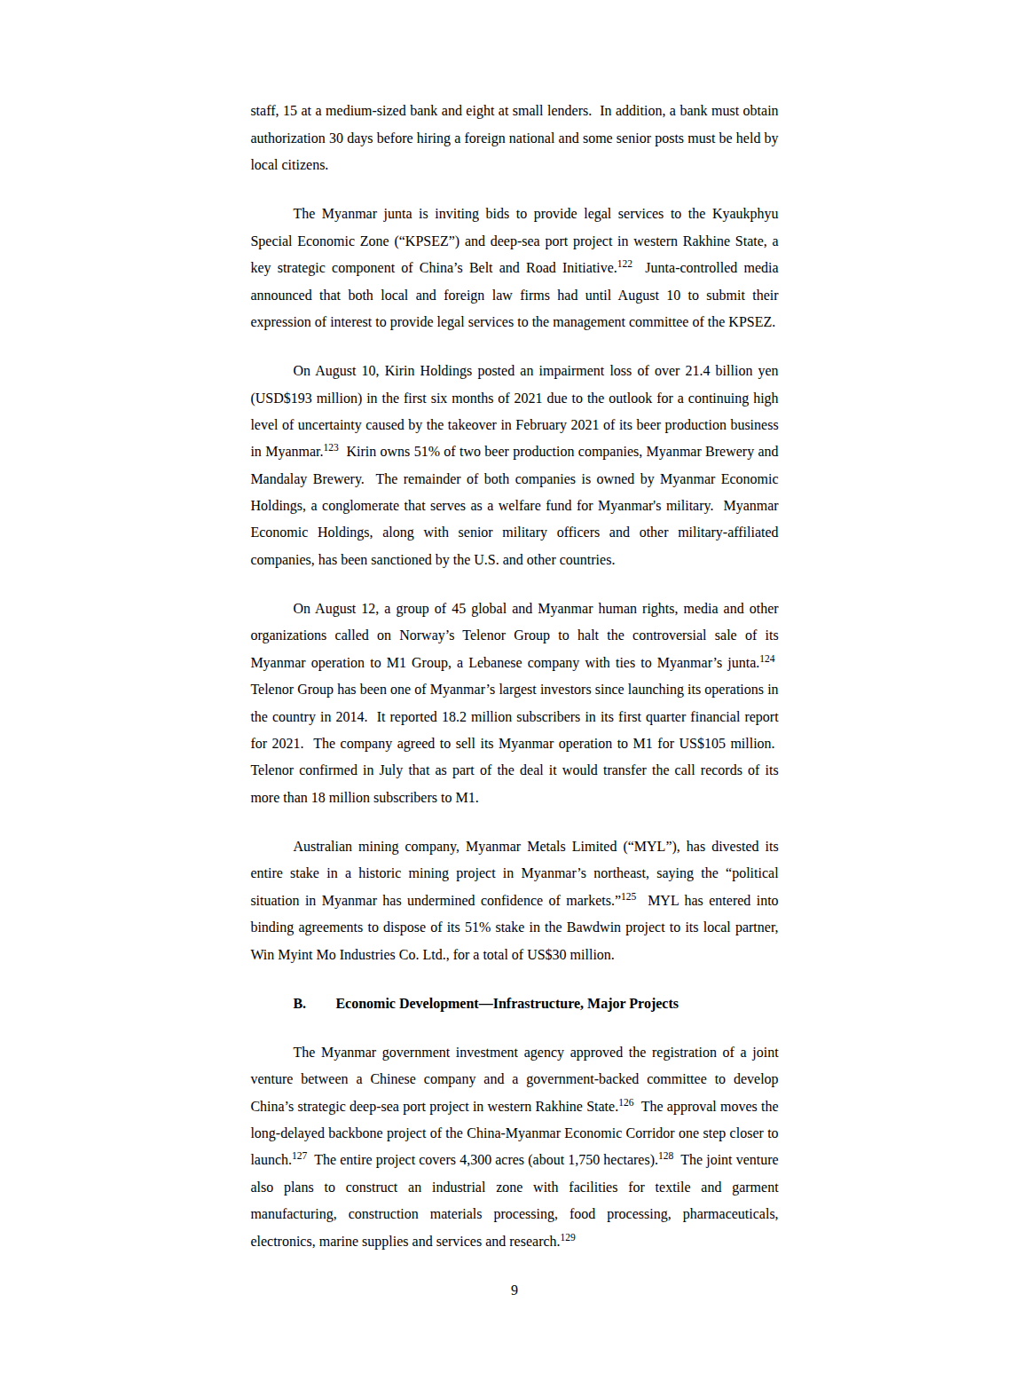staff, 15 at a medium-sized bank and eight at small lenders. In addition, a bank must obtain authorization 30 days before hiring a foreign national and some senior posts must be held by local citizens.
The Myanmar junta is inviting bids to provide legal services to the Kyaukphyu Special Economic Zone (“KPSEZ”) and deep-sea port project in western Rakhine State, a key strategic component of China’s Belt and Road Initiative.122 Junta-controlled media announced that both local and foreign law firms had until August 10 to submit their expression of interest to provide legal services to the management committee of the KPSEZ.
On August 10, Kirin Holdings posted an impairment loss of over 21.4 billion yen (USD$193 million) in the first six months of 2021 due to the outlook for a continuing high level of uncertainty caused by the takeover in February 2021 of its beer production business in Myanmar.123 Kirin owns 51% of two beer production companies, Myanmar Brewery and Mandalay Brewery. The remainder of both companies is owned by Myanmar Economic Holdings, a conglomerate that serves as a welfare fund for Myanmar's military. Myanmar Economic Holdings, along with senior military officers and other military-affiliated companies, has been sanctioned by the U.S. and other countries.
On August 12, a group of 45 global and Myanmar human rights, media and other organizations called on Norway’s Telenor Group to halt the controversial sale of its Myanmar operation to M1 Group, a Lebanese company with ties to Myanmar’s junta.124 Telenor Group has been one of Myanmar’s largest investors since launching its operations in the country in 2014. It reported 18.2 million subscribers in its first quarter financial report for 2021. The company agreed to sell its Myanmar operation to M1 for US$105 million. Telenor confirmed in July that as part of the deal it would transfer the call records of its more than 18 million subscribers to M1.
Australian mining company, Myanmar Metals Limited (“MYL”), has divested its entire stake in a historic mining project in Myanmar’s northeast, saying the “political situation in Myanmar has undermined confidence of markets.”125 MYL has entered into binding agreements to dispose of its 51% stake in the Bawdwin project to its local partner, Win Myint Mo Industries Co. Ltd., for a total of US$30 million.
B. Economic Development—Infrastructure, Major Projects
The Myanmar government investment agency approved the registration of a joint venture between a Chinese company and a government-backed committee to develop China’s strategic deep-sea port project in western Rakhine State.126 The approval moves the long-delayed backbone project of the China-Myanmar Economic Corridor one step closer to launch.127 The entire project covers 4,300 acres (about 1,750 hectares).128 The joint venture also plans to construct an industrial zone with facilities for textile and garment manufacturing, construction materials processing, food processing, pharmaceuticals, electronics, marine supplies and services and research.129
9